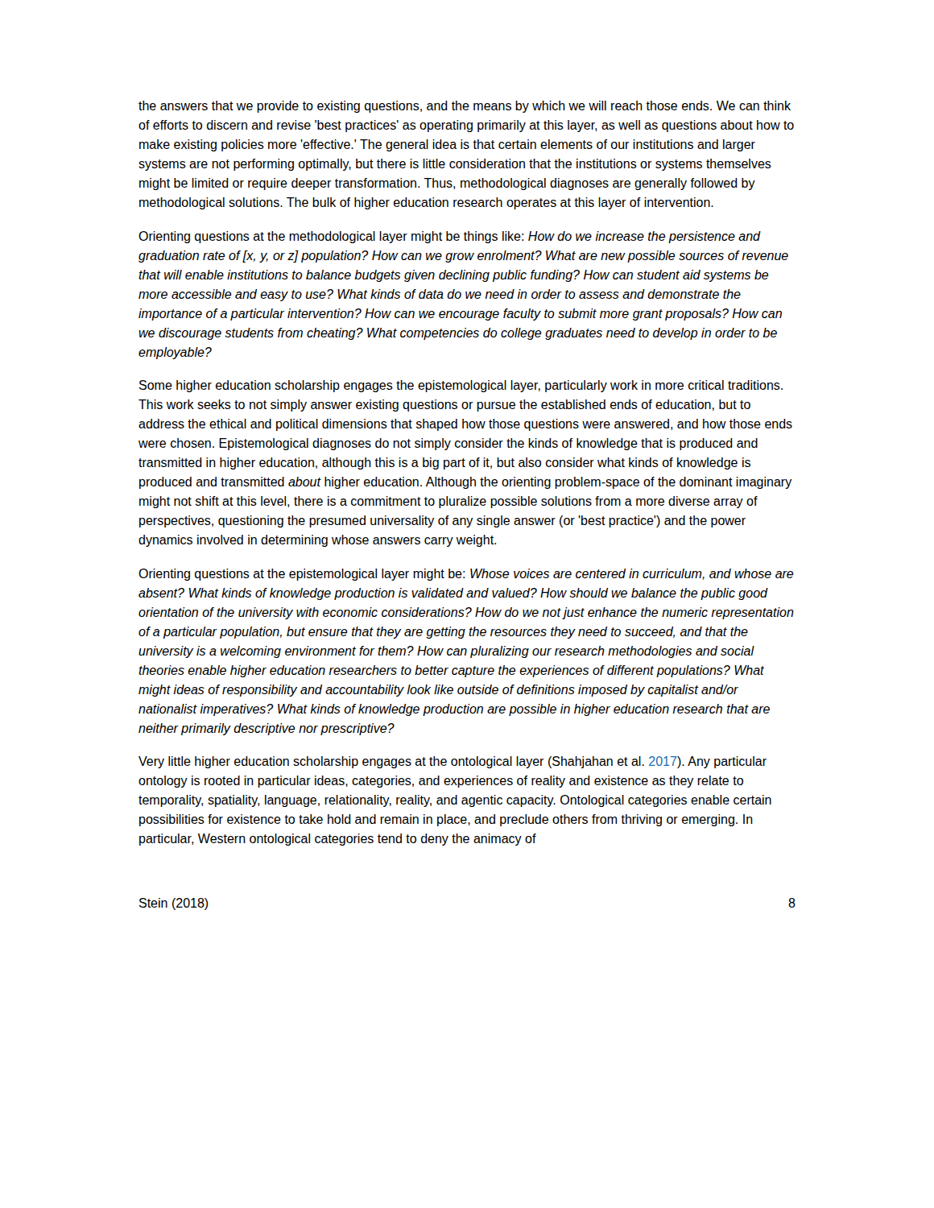the answers that we provide to existing questions, and the means by which we will reach those ends. We can think of efforts to discern and revise 'best practices' as operating primarily at this layer, as well as questions about how to make existing policies more 'effective.' The general idea is that certain elements of our institutions and larger systems are not performing optimally, but there is little consideration that the institutions or systems themselves might be limited or require deeper transformation. Thus, methodological diagnoses are generally followed by methodological solutions. The bulk of higher education research operates at this layer of intervention.
Orienting questions at the methodological layer might be things like: How do we increase the persistence and graduation rate of [x, y, or z] population? How can we grow enrolment? What are new possible sources of revenue that will enable institutions to balance budgets given declining public funding? How can student aid systems be more accessible and easy to use? What kinds of data do we need in order to assess and demonstrate the importance of a particular intervention? How can we encourage faculty to submit more grant proposals? How can we discourage students from cheating? What competencies do college graduates need to develop in order to be employable?
Some higher education scholarship engages the epistemological layer, particularly work in more critical traditions. This work seeks to not simply answer existing questions or pursue the established ends of education, but to address the ethical and political dimensions that shaped how those questions were answered, and how those ends were chosen. Epistemological diagnoses do not simply consider the kinds of knowledge that is produced and transmitted in higher education, although this is a big part of it, but also consider what kinds of knowledge is produced and transmitted about higher education. Although the orienting problem-space of the dominant imaginary might not shift at this level, there is a commitment to pluralize possible solutions from a more diverse array of perspectives, questioning the presumed universality of any single answer (or 'best practice') and the power dynamics involved in determining whose answers carry weight.
Orienting questions at the epistemological layer might be: Whose voices are centered in curriculum, and whose are absent? What kinds of knowledge production is validated and valued? How should we balance the public good orientation of the university with economic considerations? How do we not just enhance the numeric representation of a particular population, but ensure that they are getting the resources they need to succeed, and that the university is a welcoming environment for them? How can pluralizing our research methodologies and social theories enable higher education researchers to better capture the experiences of different populations? What might ideas of responsibility and accountability look like outside of definitions imposed by capitalist and/or nationalist imperatives? What kinds of knowledge production are possible in higher education research that are neither primarily descriptive nor prescriptive?
Very little higher education scholarship engages at the ontological layer (Shahjahan et al. 2017). Any particular ontology is rooted in particular ideas, categories, and experiences of reality and existence as they relate to temporality, spatiality, language, relationality, reality, and agentic capacity. Ontological categories enable certain possibilities for existence to take hold and remain in place, and preclude others from thriving or emerging. In particular, Western ontological categories tend to deny the animacy of
Stein (2018) 8